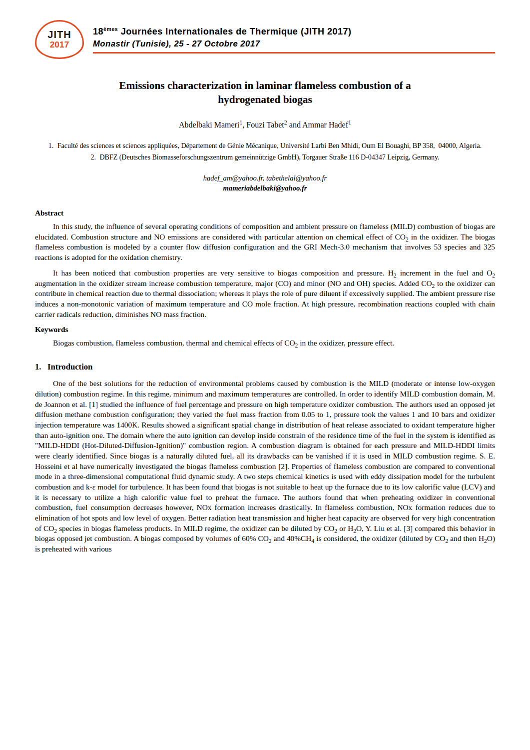JITH 2017
18èmes Journées Internationales de Thermique (JITH 2017)
Monastir (Tunisie), 25 - 27 Octobre 2017
Emissions characterization in laminar flameless combustion of a
hydrogenated biogas
Abdelbaki Mameri1, Fouzi Tabet2 and Ammar Hadef1
1. Faculté des sciences et sciences appliquées, Département de Génie Mécanique, Université Larbi Ben Mhidi, Oum El Bouaghi, BP 358, 04000, Algeria.
2. DBFZ (Deutsches Biomasseforschungszentrum gemeinnützige GmbH), Torgauer Straße 116 D-04347 Leipzig, Germany.
hadef_am@yahoo.fr, tabethelal@yahoo.fr
mameriabdelbaki@yahoo.fr
Abstract
In this study, the influence of several operating conditions of composition and ambient pressure on flameless (MILD) combustion of biogas are elucidated. Combustion structure and NO emissions are considered with particular attention on chemical effect of CO2 in the oxidizer. The biogas flameless combustion is modeled by a counter flow diffusion configuration and the GRI Mech-3.0 mechanism that involves 53 species and 325 reactions is adopted for the oxidation chemistry.
It has been noticed that combustion properties are very sensitive to biogas composition and pressure. H2 increment in the fuel and O2 augmentation in the oxidizer stream increase combustion temperature, major (CO) and minor (NO and OH) species. Added CO2 to the oxidizer can contribute in chemical reaction due to thermal dissociation; whereas it plays the role of pure diluent if excessively supplied. The ambient pressure rise induces a non-monotonic variation of maximum temperature and CO mole fraction. At high pressure, recombination reactions coupled with chain carrier radicals reduction, diminishes NO mass fraction.
Keywords
Biogas combustion, flameless combustion, thermal and chemical effects of CO2 in the oxidizer, pressure effect.
1. Introduction
One of the best solutions for the reduction of environmental problems caused by combustion is the MILD (moderate or intense low-oxygen dilution) combustion regime. In this regime, minimum and maximum temperatures are controlled. In order to identify MILD combustion domain, M. de Joannon et al. [1] studied the influence of fuel percentage and pressure on high temperature oxidizer combustion. The authors used an opposed jet diffusion methane combustion configuration; they varied the fuel mass fraction from 0.05 to 1, pressure took the values 1 and 10 bars and oxidizer injection temperature was 1400K. Results showed a significant spatial change in distribution of heat release associated to oxidant temperature higher than auto-ignition one. The domain where the auto ignition can develop inside constrain of the residence time of the fuel in the system is identified as "MILD-HDDI (Hot-Diluted-Diffusion-Ignition)" combustion region. A combustion diagram is obtained for each pressure and MILD-HDDI limits were clearly identified. Since biogas is a naturally diluted fuel, all its drawbacks can be vanished if it is used in MILD combustion regime. S. E. Hosseini et al have numerically investigated the biogas flameless combustion [2]. Properties of flameless combustion are compared to conventional mode in a three-dimensional computational fluid dynamic study. A two steps chemical kinetics is used with eddy dissipation model for the turbulent combustion and k-ε model for turbulence. It has been found that biogas is not suitable to heat up the furnace due to its low calorific value (LCV) and it is necessary to utilize a high calorific value fuel to preheat the furnace. The authors found that when preheating oxidizer in conventional combustion, fuel consumption decreases however, NOx formation increases drastically. In flameless combustion, NOx formation reduces due to elimination of hot spots and low level of oxygen. Better radiation heat transmission and higher heat capacity are observed for very high concentration of CO2 species in biogas flameless products. In MILD regime, the oxidizer can be diluted by CO2 or H2O, Y. Liu et al. [3] compared this behavior in biogas opposed jet combustion. A biogas composed by volumes of 60% CO2 and 40%CH4 is considered, the oxidizer (diluted by CO2 and then H2O) is preheated with various